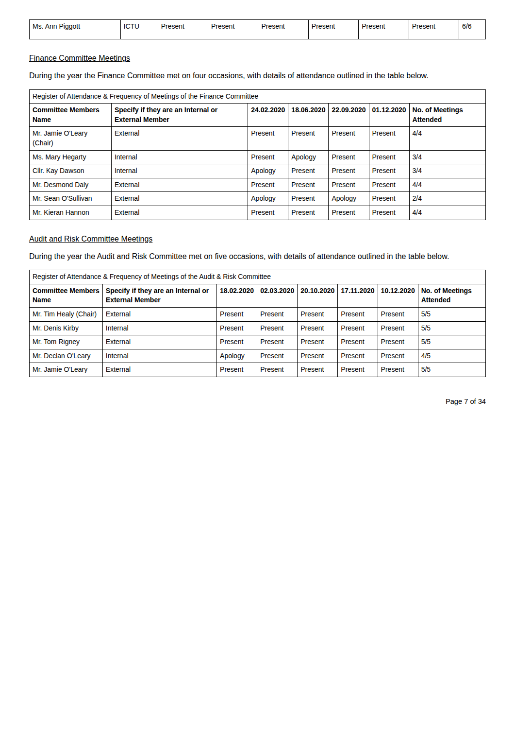| Ms. Ann Piggott | ICTU | Present | Present | Present | Present | Present | Present | 6/6 |
Finance Committee Meetings
During the year the Finance Committee met on four occasions, with details of attendance outlined in the table below.
Register of Attendance & Frequency of Meetings of the Finance Committee
| Committee Members Name | Specify if they are an Internal or External Member | 24.02.2020 | 18.06.2020 | 22.09.2020 | 01.12.2020 | No. of Meetings Attended |
| --- | --- | --- | --- | --- | --- | --- |
| Mr. Jamie O'Leary (Chair) | External | Present | Present | Present | Present | 4/4 |
| Ms. Mary Hegarty | Internal | Present | Apology | Present | Present | 3/4 |
| Cllr. Kay Dawson | Internal | Apology | Present | Present | Present | 3/4 |
| Mr. Desmond Daly | External | Present | Present | Present | Present | 4/4 |
| Mr. Sean O'Sullivan | External | Apology | Present | Apology | Present | 2/4 |
| Mr. Kieran Hannon | External | Present | Present | Present | Present | 4/4 |
Audit and Risk Committee Meetings
During the year the Audit and Risk Committee met on five occasions, with details of attendance outlined in the table below.
Register of Attendance & Frequency of Meetings of the Audit & Risk Committee
| Committee Members Name | Specify if they are an Internal or External Member | 18.02.2020 | 02.03.2020 | 20.10.2020 | 17.11.2020 | 10.12.2020 | No. of Meetings Attended |
| --- | --- | --- | --- | --- | --- | --- | --- |
| Mr. Tim Healy (Chair) | External | Present | Present | Present | Present | Present | 5/5 |
| Mr. Denis Kirby | Internal | Present | Present | Present | Present | Present | 5/5 |
| Mr. Tom Rigney | External | Present | Present | Present | Present | Present | 5/5 |
| Mr. Declan O'Leary | Internal | Apology | Present | Present | Present | Present | 4/5 |
| Mr. Jamie O'Leary | External | Present | Present | Present | Present | Present | 5/5 |
Page 7 of 34